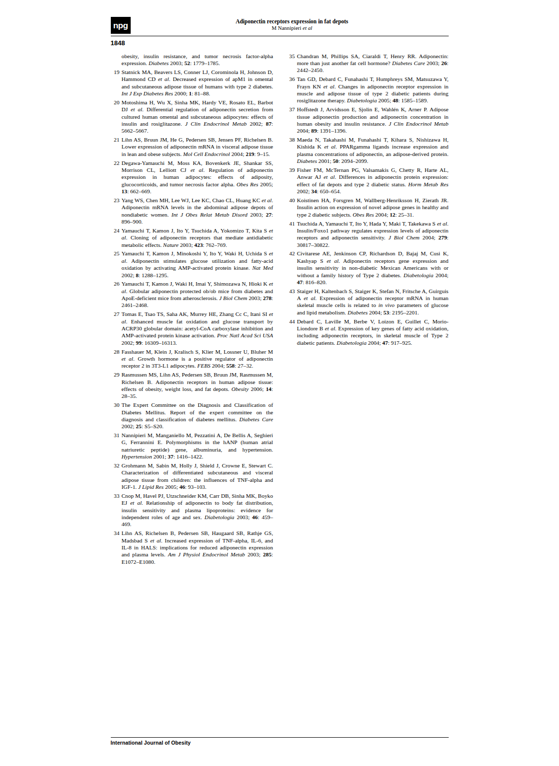npg
Adiponectin receptors expression in fat depots
M Nannipieri et al
1848
obesity, insulin resistance, and tumor necrosis factor-alpha expression. Diabetes 2003; 52: 1779–1785.
19 Statnick MA, Beavers LS, Conner LJ, Corominola H, Johnson D, Hammond CD et al. Decreased expression of apM1 in omental and subcutaneous adipose tissue of humans with type 2 diabetes. Int J Exp Diabetes Res 2000; 1: 81–88.
20 Motoshima H, Wu X, Sinha MK, Hardy VE, Rosato EL, Barbot DJ et al. Differential regulation of adiponectin secretion from cultured human omental and subcutaneous adipocytes: effects of insulin and rosiglitazone. J Clin Endocrinol Metab 2002; 87: 5662–5667.
21 Lihn AS, Bruun JM, He G, Pedersen SB, Jensen PF, Richelsen B. Lower expression of adiponectin mRNA in visceral adipose tissue in lean and obese subjects. Mol Cell Endocrinol 2004; 219: 9–15.
22 Degawa-Yamauchi M, Moss KA, Bovenkerk JE, Shankar SS, Morrison CL, Lelliott CJ et al. Regulation of adiponectin expression in human adipocytes: effects of adiposity, glucocorticoids, and tumor necrosis factor alpha. Obes Res 2005; 13: 662–669.
23 Yang WS, Chen MH, Lee WJ, Lee KC, Chao CL, Huang KC et al. Adiponectin mRNA levels in the abdominal adipose depots of nondiabetic women. Int J Obes Relat Metab Disord 2003; 27: 896–900.
24 Yamauchi T, Kamon J, Ito Y, Tsuchida A, Yokomizo T, Kita S et al. Cloning of adiponectin receptors that mediate antidiabetic metabolic effects. Nature 2003; 423: 762–769.
25 Yamauchi T, Kamon J, Minokoshi Y, Ito Y, Waki H, Uchida S et al. Adiponectin stimulates glucose utilization and fatty-acid oxidation by activating AMP-activated protein kinase. Nat Med 2002; 8: 1288–1295.
26 Yamauchi T, Kamon J, Waki H, Imai Y, Shimozawa N, Hioki K et al. Globular adiponectin protected ob/ob mice from diabetes and ApoE-deficient mice from atherosclerosis. J Biol Chem 2003; 278: 2461–2468.
27 Tomas E, Tsao TS, Saha AK, Murrey HE, Zhang Cc C, Itani SI et al. Enhanced muscle fat oxidation and glucose transport by ACRP30 globular domain: acetyl-CoA carboxylase inhibition and AMP-activated protein kinase activation. Proc Natl Acad Sci USA 2002; 99: 16309–16313.
28 Fasshauer M, Klein J, Kralisch S, Klier M, Lossner U, Bluher M et al. Growth hormone is a positive regulator of adiponectin receptor 2 in 3T3-L1 adipocytes. FEBS 2004; 558: 27–32.
29 Rasmussen MS, Lihn AS, Pedersen SB, Bruun JM, Rasmussen M, Richelsen B. Adiponectin receptors in human adipose tissue: effects of obesity, weight loss, and fat depots. Obesity 2006; 14: 28–35.
30 The Expert Committee on the Diagnosis and Classification of Diabetes Mellitus. Report of the expert committee on the diagnosis and classification of diabetes mellitus. Diabetes Care 2002; 25: S5–S20.
31 Nannipieri M, Manganiello M, Pezzatini A, De Bellis A, Seghieri G, Ferrannini E. Polymorphisms in the hANP (human atrial natriuretic peptide) gene, albuminuria, and hypertension. Hypertension 2001; 37: 1416–1422.
32 Grohmann M, Sabin M, Holly J, Shield J, Crowne E, Stewart C. Characterization of differentiated subcutaneous and visceral adipose tissue from children: the influences of TNF-alpha and IGF-1. J Lipid Res 2005; 46: 93–103.
33 Cnop M, Havel PJ, Utzschneider KM, Carr DB, Sinha MK, Boyko EJ et al. Relationship of adiponectin to body fat distribution, insulin sensitivity and plasma lipoproteins: evidence for independent roles of age and sex. Diabetologia 2003; 46: 459–469.
34 Lihn AS, Richelsen B, Pedersen SB, Haugaard SB, Rathje GS, Madsbad S et al. Increased expression of TNF-alpha, IL-6, and IL-8 in HALS: implications for reduced adiponectin expression and plasma levels. Am J Physiol Endocrinol Metab 2003; 285: E1072–E1080.
35 Chandran M, Phillips SA, Ciaraldi T, Henry RR. Adiponectin: more than just another fat cell hormone? Diabetes Care 2003; 26: 2442–2450.
36 Tan GD, Debard C, Funahashi T, Humphreys SM, Matsuzawa Y, Frayn KN et al. Changes in adiponectin receptor expression in muscle and adipose tissue of type 2 diabetic patients during rosiglitazone therapy. Diabetologia 2005; 48: 1585–1589.
37 Hoffstedt J, Arvidsson E, Sjolin E, Wahlén K, Arner P. Adipose tissue adiponectin production and adiponectin concentration in human obesity and insulin resistance. J Clin Endocrinol Metab 2004; 89: 1391–1396.
38 Maeda N, Takahashi M, Funahashi T, Kihara S, Nishizawa H, Kishida K et al. PPARgamma ligands increase expression and plasma concentrations of adiponectin, an adipose-derived protein. Diabetes 2001; 50: 2094–2099.
39 Fisher FM, McTernan PG, Valsamakis G, Chetty R, Harte AL, Anwar AJ et al. Differences in adiponectin protein expression: effect of fat depots and type 2 diabetic status. Horm Metab Res 2002; 34: 650–654.
40 Koistinen HA, Forsgren M, Wallberg-Henriksson H, Zierath JR. Insulin action on expression of novel adipose genes in healthy and type 2 diabetic subjects. Obes Res 2004; 12: 25–31.
41 Tsuchida A, Yamauchi T, Ito Y, Hada Y, Maki T, Takekawa S et al. Insulin/Foxo1 pathway regulates expression levels of adiponectin receptors and adiponectin sensitivity. J Biol Chem 2004; 279: 30817–30822.
42 Civitarese AE, Jenkinson CP, Richardson D, Bajaj M, Cusi K, Kashyap S et al. Adiponectin receptors gene expression and insulin sensitivity in non-diabetic Mexican Americans with or without a family history of Type 2 diabetes. Diabetologia 2004; 47: 816–820.
43 Staiger H, Kaltenbach S, Staiger K, Stefan N, Fritsche A, Guirguis A et al. Expression of adiponectin receptor mRNA in human skeletal muscle cells is related to in vivo parameters of glucose and lipid metabolism. Diabetes 2004; 53: 2195–2201.
44 Debard C, Laville M, Berbe V, Loizon E, Guillet C, Morio-Liondore B et al. Expression of key genes of fatty acid oxidation, including adiponectin receptors, in skeletal muscle of Type 2 diabetic patients. Diabetologia 2004; 47: 917–925.
International Journal of Obesity